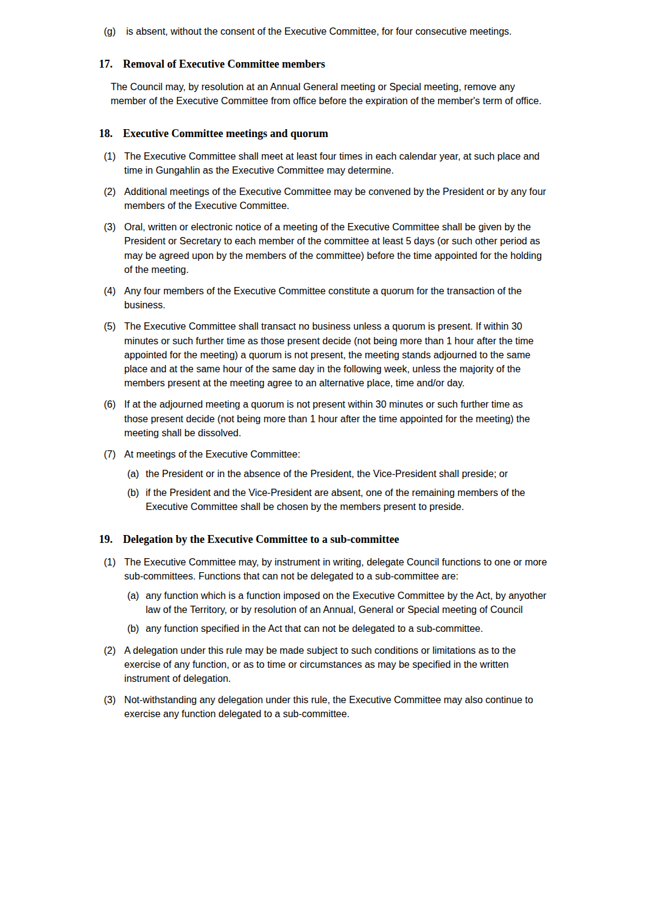(g) is absent, without the consent of the Executive Committee, for four consecutive meetings.
17. Removal of Executive Committee members
The Council may, by resolution at an Annual General meeting or Special meeting, remove any member of the Executive Committee from office before the expiration of the member's term of office.
18. Executive Committee meetings and quorum
(1) The Executive Committee shall meet at least four times in each calendar year, at such place and time in Gungahlin as the Executive Committee may determine.
(2) Additional meetings of the Executive Committee may be convened by the President or by any four members of the Executive Committee.
(3) Oral, written or electronic notice of a meeting of the Executive Committee shall be given by the President or Secretary to each member of the committee at least 5 days (or such other period as may be agreed upon by the members of the committee) before the time appointed for the holding of the meeting.
(4) Any four members of the Executive Committee constitute a quorum for the transaction of the business.
(5) The Executive Committee shall transact no business unless a quorum is present. If within 30 minutes or such further time as those present decide (not being more than 1 hour after the time appointed for the meeting) a quorum is not present, the meeting stands adjourned to the same place and at the same hour of the same day in the following week, unless the majority of the members present at the meeting agree to an alternative place, time and/or day.
(6) If at the adjourned meeting a quorum is not present within 30 minutes or such further time as those present decide (not being more than 1 hour after the time appointed for the meeting) the meeting shall be dissolved.
(7) At meetings of the Executive Committee:
(a) the President or in the absence of the President, the Vice-President shall preside; or
(b) if the President and the Vice-President are absent, one of the remaining members of the Executive Committee shall be chosen by the members present to preside.
19. Delegation by the Executive Committee to a sub-committee
(1) The Executive Committee may, by instrument in writing, delegate Council functions to one or more sub-committees. Functions that can not be delegated to a sub-committee are:
(a) any function which is a function imposed on the Executive Committee by the Act, by anyother law of the Territory, or by resolution of an Annual, General or Special meeting of Council
(b) any function specified in the Act that can not be delegated to a sub-committee.
(2) A delegation under this rule may be made subject to such conditions or limitations as to the exercise of any function, or as to time or circumstances as may be specified in the written instrument of delegation.
(3) Not-withstanding any delegation under this rule, the Executive Committee may also continue to exercise any function delegated to a sub-committee.